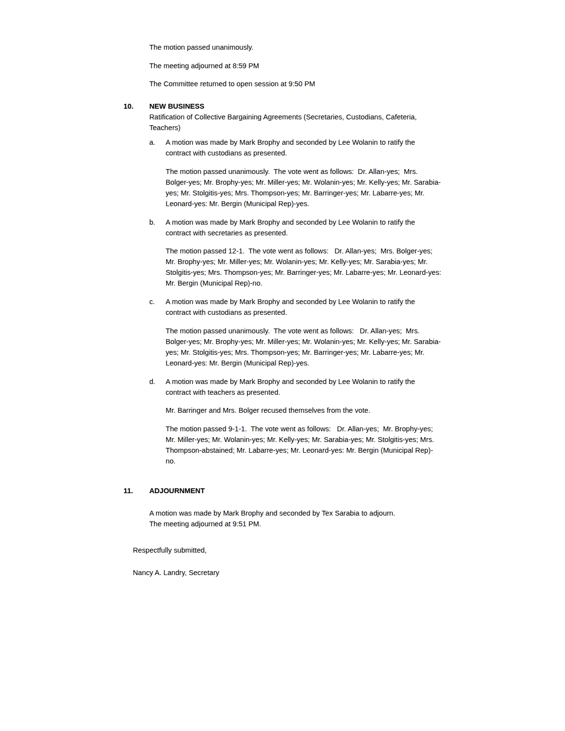The motion passed unanimously.
The meeting adjourned at 8:59 PM
The Committee returned to open session at 9:50 PM
10.
NEW BUSINESS
Ratification of Collective Bargaining Agreements (Secretaries, Custodians, Cafeteria, Teachers)
a.
A motion was made by Mark Brophy and seconded by Lee Wolanin to ratify the contract with custodians as presented.
The motion passed unanimously. The vote went as follows: Dr. Allan-yes; Mrs. Bolger-yes; Mr. Brophy-yes; Mr. Miller-yes; Mr. Wolanin-yes; Mr. Kelly-yes; Mr. Sarabia-yes; Mr. Stolgitis-yes; Mrs. Thompson-yes; Mr. Barringer-yes; Mr. Labarre-yes; Mr. Leonard-yes: Mr. Bergin (Municipal Rep)-yes.
b.
A motion was made by Mark Brophy and seconded by Lee Wolanin to ratify the contract with secretaries as presented.
The motion passed 12-1. The vote went as follows: Dr. Allan-yes; Mrs. Bolger-yes; Mr. Brophy-yes; Mr. Miller-yes; Mr. Wolanin-yes; Mr. Kelly-yes; Mr. Sarabia-yes; Mr. Stolgitis-yes; Mrs. Thompson-yes; Mr. Barringer-yes; Mr. Labarre-yes; Mr. Leonard-yes: Mr. Bergin (Municipal Rep)-no.
c.
A motion was made by Mark Brophy and seconded by Lee Wolanin to ratify the contract with custodians as presented.
The motion passed unanimously. The vote went as follows: Dr. Allan-yes; Mrs. Bolger-yes; Mr. Brophy-yes; Mr. Miller-yes; Mr. Wolanin-yes; Mr. Kelly-yes; Mr. Sarabia-yes; Mr. Stolgitis-yes; Mrs. Thompson-yes; Mr. Barringer-yes; Mr. Labarre-yes; Mr. Leonard-yes: Mr. Bergin (Municipal Rep)-yes.
d.
A motion was made by Mark Brophy and seconded by Lee Wolanin to ratify the contract with teachers as presented.
Mr. Barringer and Mrs. Bolger recused themselves from the vote.
The motion passed 9-1-1. The vote went as follows: Dr. Allan-yes; Mr. Brophy-yes; Mr. Miller-yes; Mr. Wolanin-yes; Mr. Kelly-yes; Mr. Sarabia-yes; Mr. Stolgitis-yes; Mrs. Thompson-abstained; Mr. Labarre-yes; Mr. Leonard-yes: Mr. Bergin (Municipal Rep)-no.
11.
ADJOURNMENT
A motion was made by Mark Brophy and seconded by Tex Sarabia to adjourn.
The meeting adjourned at 9:51 PM.
Respectfully submitted,
Nancy A. Landry, Secretary